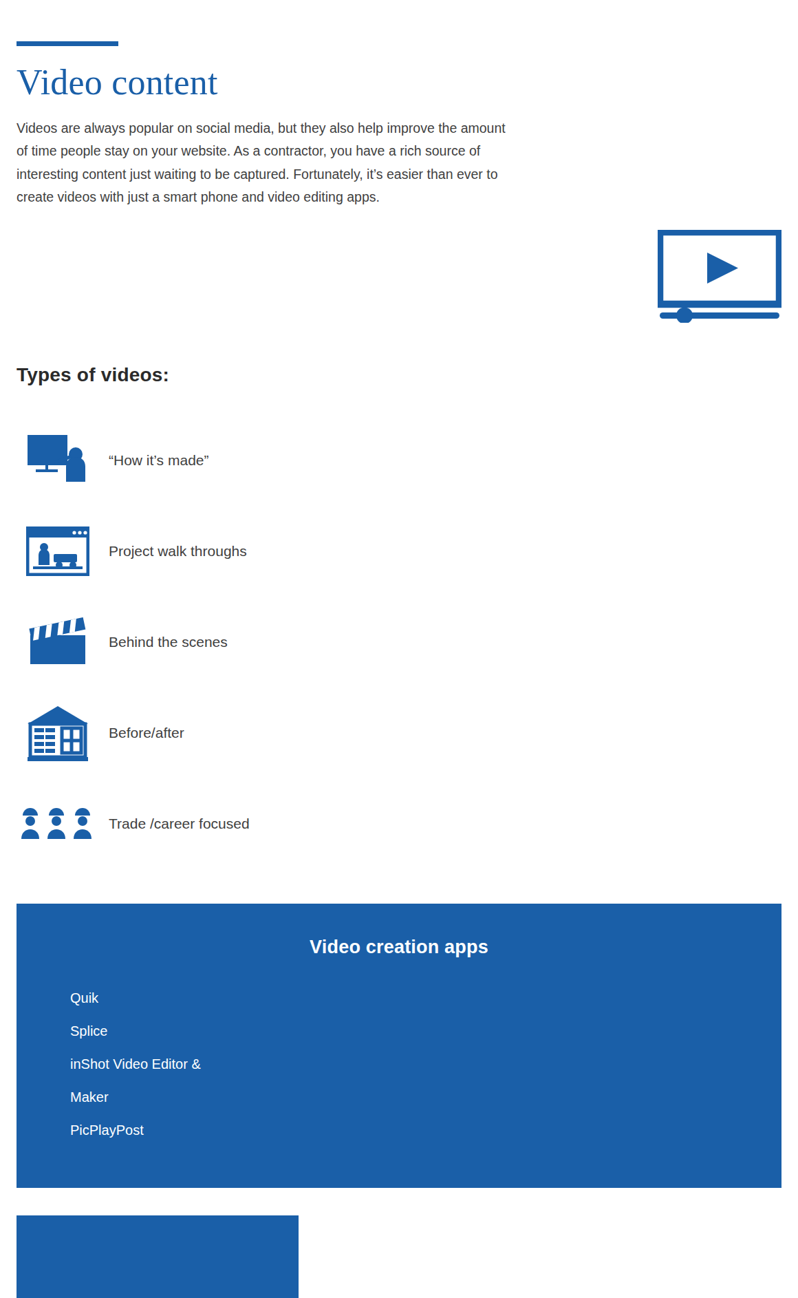Video content
Videos are always popular on social media, but they also help improve the amount of time people stay on your website. As a contractor, you have a rich source of interesting content just waiting to be captured. Fortunately, it’s easier than ever to create videos with just a smart phone and video editing apps.
Types of videos:
“How it’s made”
Project walk throughs
Behind the scenes
Before/after
Trade /career focused
Video creation apps
Quik
Splice
inShot Video Editor &
Maker
PicPlayPost